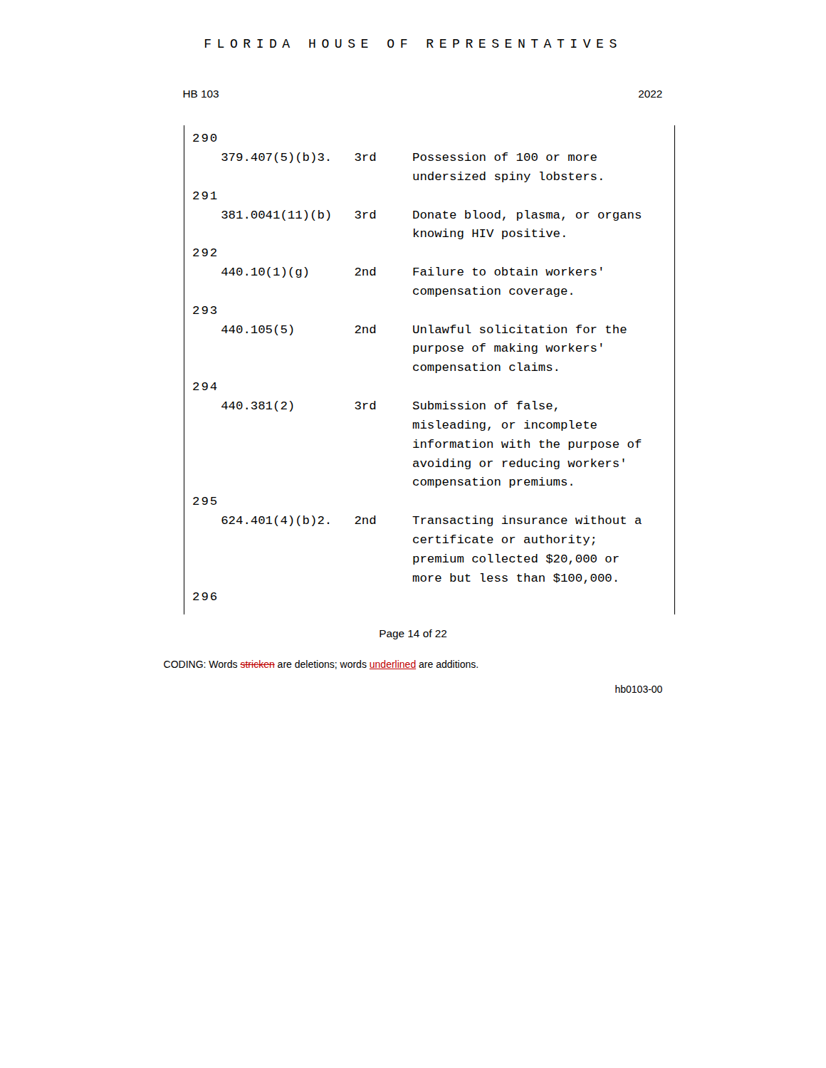FLORIDA HOUSE OF REPRESENTATIVES
HB 103 2022
| 290 | | | |
| | 379.407(5)(b)3. | 3rd | Possession of 100 or more undersized spiny lobsters. |
| 291 | | | |
| | 381.0041(11)(b) | 3rd | Donate blood, plasma, or organs knowing HIV positive. |
| 292 | | | |
| | 440.10(1)(g) | 2nd | Failure to obtain workers' compensation coverage. |
| 293 | | | |
| | 440.105(5) | 2nd | Unlawful solicitation for the purpose of making workers' compensation claims. |
| 294 | | | |
| | 440.381(2) | 3rd | Submission of false, misleading, or incomplete information with the purpose of avoiding or reducing workers' compensation premiums. |
| 295 | | | |
| | 624.401(4)(b)2. | 2nd | Transacting insurance without a certificate or authority; premium collected $20,000 or more but less than $100,000. |
| 296 | | | |
Page 14 of 22
CODING: Words stricken are deletions; words underlined are additions.
hb0103-00